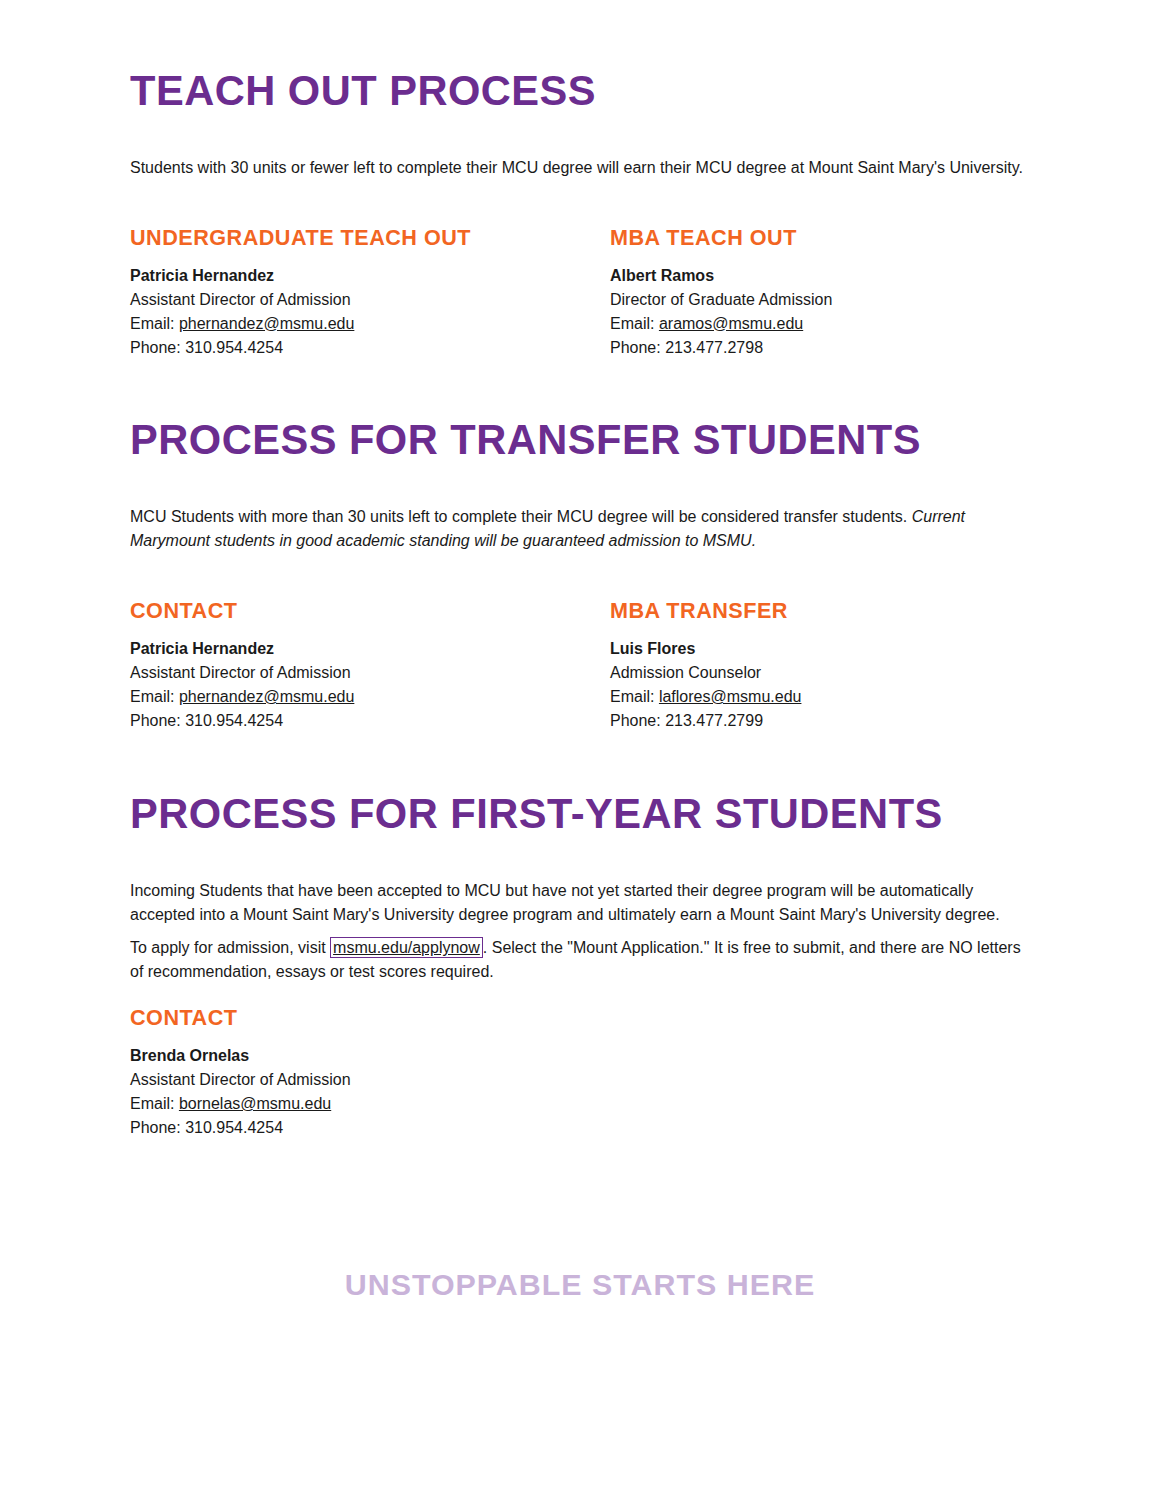TEACH OUT PROCESS
Students with 30 units or fewer left to complete their MCU degree will earn their MCU degree at Mount Saint Mary's University.
UNDERGRADUATE TEACH OUT
Patricia Hernandez
Assistant Director of Admission
Email: phernandez@msmu.edu
Phone: 310.954.4254
MBA TEACH OUT
Albert Ramos
Director of Graduate Admission
Email: aramos@msmu.edu
Phone: 213.477.2798
PROCESS FOR TRANSFER STUDENTS
MCU Students with more than 30 units left to complete their MCU degree will be considered transfer students. Current Marymount students in good academic standing will be guaranteed admission to MSMU.
CONTACT
Patricia Hernandez
Assistant Director of Admission
Email: phernandez@msmu.edu
Phone: 310.954.4254
MBA TRANSFER
Luis Flores
Admission Counselor
Email: laflores@msmu.edu
Phone: 213.477.2799
PROCESS FOR FIRST-YEAR STUDENTS
Incoming Students that have been accepted to MCU but have not yet started their degree program will be automatically accepted into a Mount Saint Mary's University degree program and ultimately earn a Mount Saint Mary's University degree.
To apply for admission, visit msmu.edu/applynow. Select the "Mount Application." It is free to submit, and there are NO letters of recommendation, essays or test scores required.
CONTACT
Brenda Ornelas
Assistant Director of Admission
Email: bornelas@msmu.edu
Phone: 310.954.4254
UNSTOPPABLE STARTS HERE